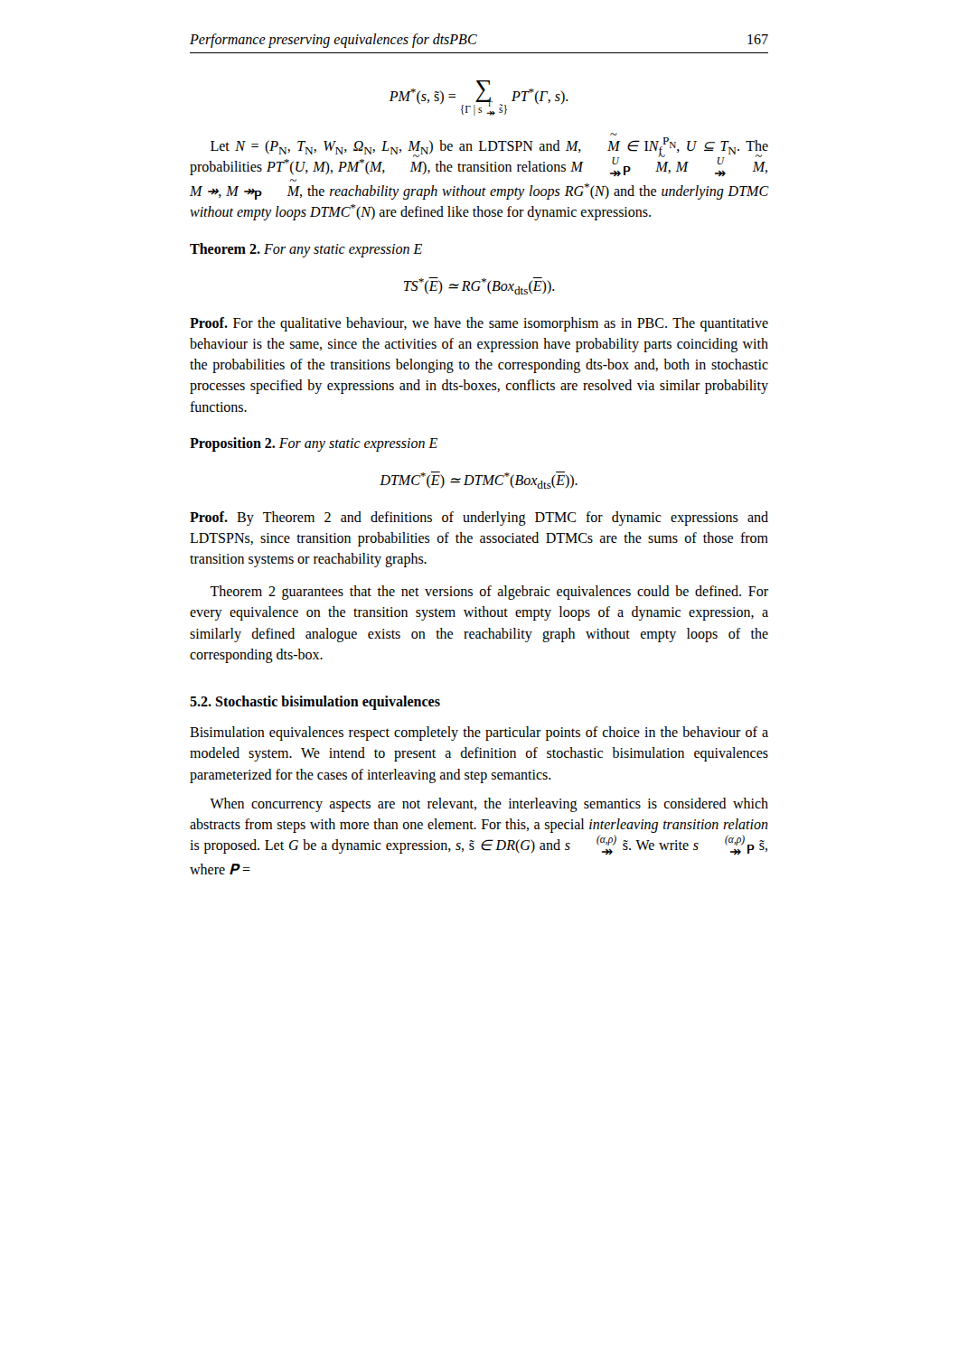Performance preserving equivalences for dtsPBC 167
PM*(s, s̃) = ∑ {Γ | s Γ↠ s̃} PT*(Γ, s).
Let N = (PN, TN, WN, ΩN, LN, MN) be an LDTSPN and M, M ∈ INfPN, U ⊆ TN. The probabilities PT*(U, M), PM*(M, M), the transition relations M U↠𝐏 M, M U↠ M, M ↠, M ↠𝐏 M, the reachability graph without empty loops RG*(N) and the underlying DTMC without empty loops DTMC*(N) are defined like those for dynamic expressions.
Theorem 2. For any static expression E
TS*(E) ≃ RG*(Boxdts(E)).
Proof. For the qualitative behaviour, we have the same isomorphism as in PBC. The quantitative behaviour is the same, since the activities of an expression have probability parts coinciding with the probabilities of the transitions belonging to the corresponding dts-box and, both in stochastic processes specified by expressions and in dts-boxes, conflicts are resolved via similar probability functions.
Proposition 2. For any static expression E
DTMC*(E) ≃ DTMC*(Boxdts(E)).
Proof. By Theorem 2 and definitions of underlying DTMC for dynamic expressions and LDTSPNs, since transition probabilities of the associated DTMCs are the sums of those from transition systems or reachability graphs.
Theorem 2 guarantees that the net versions of algebraic equivalences could be defined. For every equivalence on the transition system without empty loops of a dynamic expression, a similarly defined analogue exists on the reachability graph without empty loops of the corresponding dts-box.
5.2. Stochastic bisimulation equivalences
Bisimulation equivalences respect completely the particular points of choice in the behaviour of a modeled system. We intend to present a definition of stochastic bisimulation equivalences parameterized for the cases of interleaving and step semantics.
When concurrency aspects are not relevant, the interleaving semantics is considered which abstracts from steps with more than one element. For this, a special interleaving transition relation is proposed. Let G be a dynamic expression, s, s̃ ∈ DR(G) and s (α,ρ)↠ s̃. We write s (α,ρ)↠𝐏 s̃, where 𝐏 =